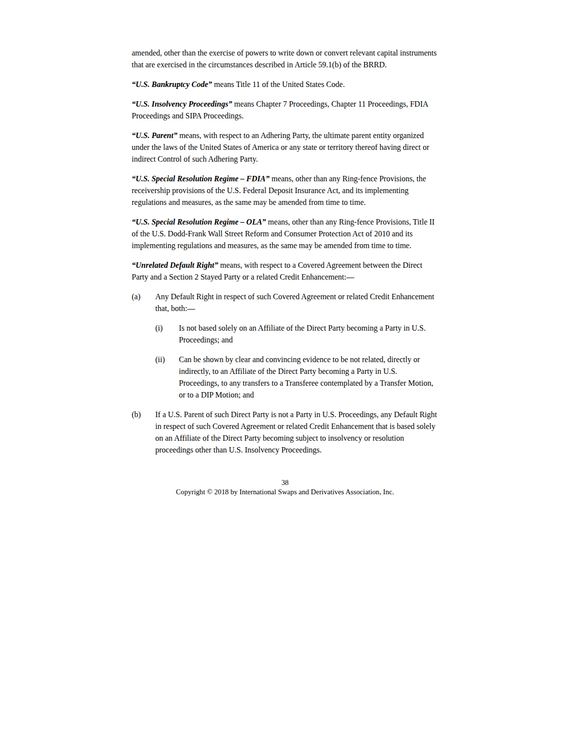amended, other than the exercise of powers to write down or convert relevant capital instruments that are exercised in the circumstances described in Article 59.1(b) of the BRRD.
“U.S. Bankruptcy Code” means Title 11 of the United States Code.
“U.S. Insolvency Proceedings” means Chapter 7 Proceedings, Chapter 11 Proceedings, FDIA Proceedings and SIPA Proceedings.
“U.S. Parent” means, with respect to an Adhering Party, the ultimate parent entity organized under the laws of the United States of America or any state or territory thereof having direct or indirect Control of such Adhering Party.
“U.S. Special Resolution Regime – FDIA” means, other than any Ring-fence Provisions, the receivership provisions of the U.S. Federal Deposit Insurance Act, and its implementing regulations and measures, as the same may be amended from time to time.
“U.S. Special Resolution Regime – OLA” means, other than any Ring-fence Provisions, Title II of the U.S. Dodd-Frank Wall Street Reform and Consumer Protection Act of 2010 and its implementing regulations and measures, as the same may be amended from time to time.
“Unrelated Default Right” means, with respect to a Covered Agreement between the Direct Party and a Section 2 Stayed Party or a related Credit Enhancement:—
(a)
Any Default Right in respect of such Covered Agreement or related Credit Enhancement that, both:—
(i)
Is not based solely on an Affiliate of the Direct Party becoming a Party in U.S. Proceedings; and
(ii)
Can be shown by clear and convincing evidence to be not related, directly or indirectly, to an Affiliate of the Direct Party becoming a Party in U.S. Proceedings, to any transfers to a Transferee contemplated by a Transfer Motion, or to a DIP Motion; and
(b)
If a U.S. Parent of such Direct Party is not a Party in U.S. Proceedings, any Default Right in respect of such Covered Agreement or related Credit Enhancement that is based solely on an Affiliate of the Direct Party becoming subject to insolvency or resolution proceedings other than U.S. Insolvency Proceedings.
38 Copyright © 2018 by International Swaps and Derivatives Association, Inc.